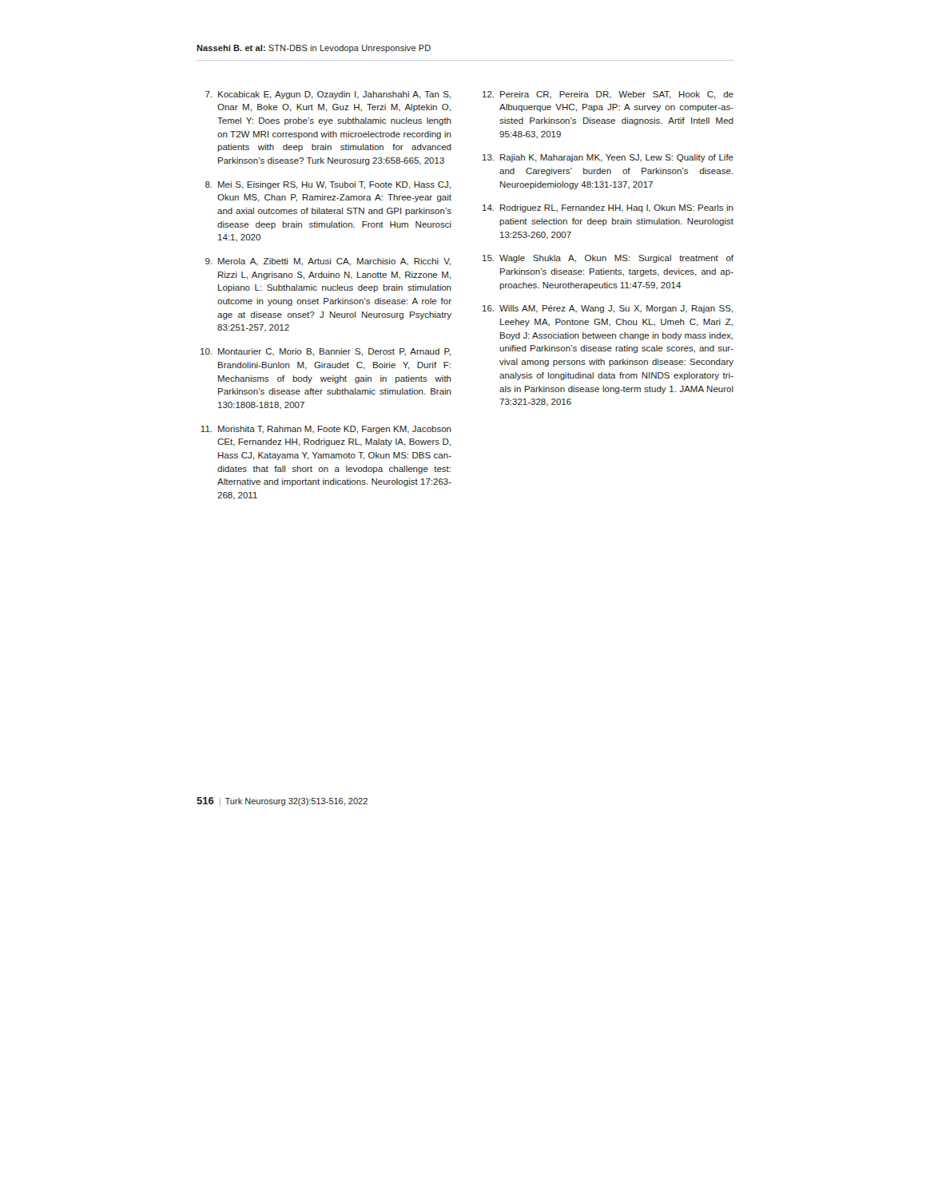Nassehi B. et al: STN-DBS in Levodopa Unresponsive PD
7 Kocabicak E, Aygun D, Ozaydin I, Jahanshahi A, Tan S, Onar M, Boke O, Kurt M, Guz H, Terzi M, Alptekin O, Temel Y: Does probe’s eye subthalamic nucleus length on T2W MRI correspond with microelectrode recording in patients with deep brain stimulation for advanced Parkinson’s disease? Turk Neurosurg 23:658-665, 2013
8 Mei S, Eisinger RS, Hu W, Tsuboi T, Foote KD, Hass CJ, Okun MS, Chan P, Ramirez-Zamora A: Three-year gait and axial outcomes of bilateral STN and GPI parkinson’s disease deep brain stimulation. Front Hum Neurosci 14:1, 2020
9 Merola A, Zibetti M, Artusi CA, Marchisio A, Ricchi V, Rizzi L, Angrisano S, Arduino N, Lanotte M, Rizzone M, Lopiano L: Subthalamic nucleus deep brain stimulation outcome in young onset Parkinson’s disease: A role for age at disease onset? J Neurol Neurosurg Psychiatry 83:251-257, 2012
10 Montaurier C, Morio B, Bannier S, Derost P, Arnaud P, Brandolini-Bunlon M, Giraudet C, Boirie Y, Durif F: Mechanisms of body weight gain in patients with Parkinson’s disease after subthalamic stimulation. Brain 130:1808-1818, 2007
11 Morishita T, Rahman M, Foote KD, Fargen KM, Jacobson CEt, Fernandez HH, Rodriguez RL, Malaty IA, Bowers D, Hass CJ, Katayama Y, Yamamoto T, Okun MS: DBS candidates that fall short on a levodopa challenge test: Alternative and important indications. Neurologist 17:263-268, 2011
12 Pereira CR, Pereira DR, Weber SAT, Hook C, de Albuquerque VHC, Papa JP: A survey on computer-assisted Parkinson’s Disease diagnosis. Artif Intell Med 95:48-63, 2019
13 Rajiah K, Maharajan MK, Yeen SJ, Lew S: Quality of Life and Caregivers’ burden of Parkinson’s disease. Neuroepidemiology 48:131-137, 2017
14 Rodriguez RL, Fernandez HH, Haq I, Okun MS: Pearls in patient selection for deep brain stimulation. Neurologist 13:253-260, 2007
15 Wagle Shukla A, Okun MS: Surgical treatment of Parkinson’s disease: Patients, targets, devices, and approaches. Neurotherapeutics 11:47-59, 2014
16 Wills AM, Pérez A, Wang J, Su X, Morgan J, Rajan SS, Leehey MA, Pontone GM, Chou KL, Umeh C, Mari Z, Boyd J: Association between change in body mass index, unified Parkinson’s disease rating scale scores, and survival among persons with parkinson disease: Secondary analysis of longitudinal data from NINDS exploratory trials in Parkinson disease long-term study 1. JAMA Neurol 73:321-328, 2016
516|Turk Neurosurg 32(3):513-516, 2022